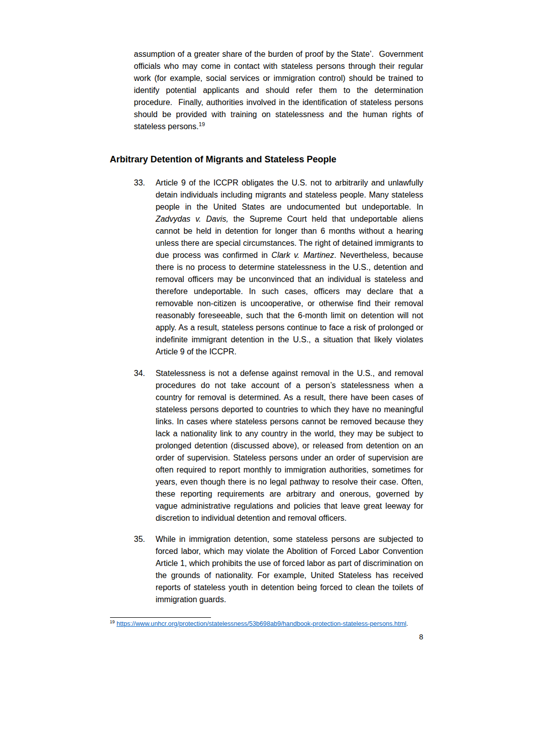assumption of a greater share of the burden of proof by the State’. Government officials who may come in contact with stateless persons through their regular work (for example, social services or immigration control) should be trained to identify potential applicants and should refer them to the determination procedure. Finally, authorities involved in the identification of stateless persons should be provided with training on statelessness and the human rights of stateless persons.19
Arbitrary Detention of Migrants and Stateless People
Article 9 of the ICCPR obligates the U.S. not to arbitrarily and unlawfully detain individuals including migrants and stateless people. Many stateless people in the United States are undocumented but undeportable. In Zadvydas v. Davis, the Supreme Court held that undeportable aliens cannot be held in detention for longer than 6 months without a hearing unless there are special circumstances. The right of detained immigrants to due process was confirmed in Clark v. Martinez. Nevertheless, because there is no process to determine statelessness in the U.S., detention and removal officers may be unconvinced that an individual is stateless and therefore undeportable. In such cases, officers may declare that a removable non-citizen is uncooperative, or otherwise find their removal reasonably foreseeable, such that the 6-month limit on detention will not apply. As a result, stateless persons continue to face a risk of prolonged or indefinite immigrant detention in the U.S., a situation that likely violates Article 9 of the ICCPR.
Statelessness is not a defense against removal in the U.S., and removal procedures do not take account of a person’s statelessness when a country for removal is determined. As a result, there have been cases of stateless persons deported to countries to which they have no meaningful links. In cases where stateless persons cannot be removed because they lack a nationality link to any country in the world, they may be subject to prolonged detention (discussed above), or released from detention on an order of supervision. Stateless persons under an order of supervision are often required to report monthly to immigration authorities, sometimes for years, even though there is no legal pathway to resolve their case. Often, these reporting requirements are arbitrary and onerous, governed by vague administrative regulations and policies that leave great leeway for discretion to individual detention and removal officers.
While in immigration detention, some stateless persons are subjected to forced labor, which may violate the Abolition of Forced Labor Convention Article 1, which prohibits the use of forced labor as part of discrimination on the grounds of nationality. For example, United Stateless has received reports of stateless youth in detention being forced to clean the toilets of immigration guards.
19 https://www.unhcr.org/protection/statelessness/53b698ab9/handbook-protection-stateless-persons.html.
8